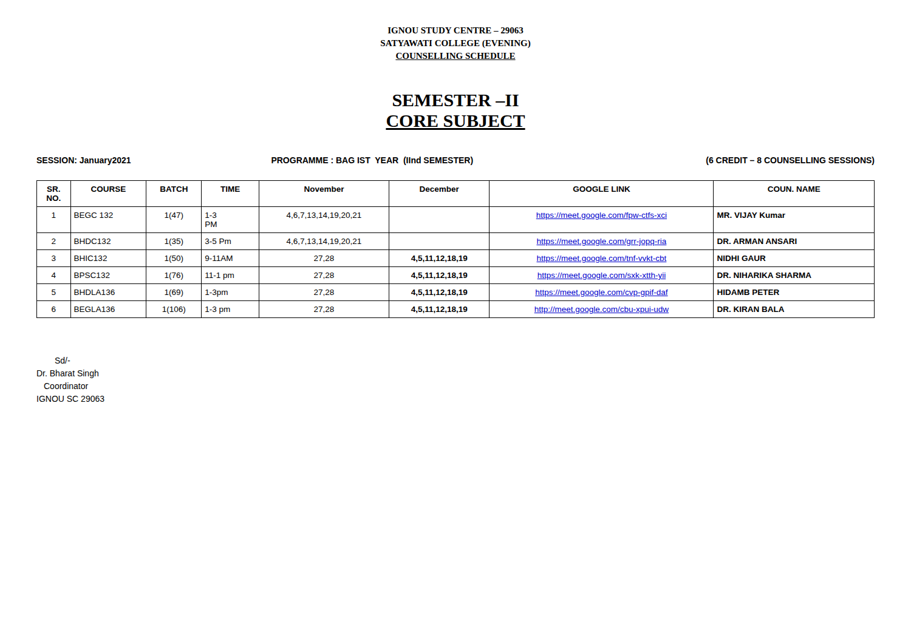IGNOU STUDY CENTRE – 29063
SATYAWATI COLLEGE (EVENING)
COUNSELLING SCHEDULE
SEMESTER –II
CORE SUBJECT
SESSION: January2021 PROGRAMME : BAG IST YEAR (IInd SEMESTER) (6 CREDIT – 8 COUNSELLING SESSIONS)
| SR. NO. | COURSE | BATCH | TIME | November | December | GOOGLE LINK | COUN. NAME |
| --- | --- | --- | --- | --- | --- | --- | --- |
| 1 | BEGC 132 | 1(47) | 1-3 PM | 4,6,7,13,14,19,20,21 | | https://meet.google.com/fpw-ctfs-xci | MR. VIJAY Kumar |
| 2 | BHDC132 | 1(35) | 3-5 Pm | 4,6,7,13,14,19,20,21 | | https://meet.google.com/grr-jopq-ria | DR. ARMAN ANSARI |
| 3 | BHIC132 | 1(50) | 9-11AM | 27,28 | 4,5,11,12,18,19 | https://meet.google.com/tnf-vvkt-cbt | NIDHI GAUR |
| 4 | BPSC132 | 1(76) | 11-1 pm | 27,28 | 4,5,11,12,18,19 | https://meet.google.com/sxk-xtth-yii | DR. NIHARIKA SHARMA |
| 5 | BHDLA136 | 1(69) | 1-3pm | 27,28 | 4,5,11,12,18,19 | https://meet.google.com/cvp-gpif-daf | HIDAMB PETER |
| 6 | BEGLA136 | 1(106) | 1-3 pm | 27,28 | 4,5,11,12,18,19 | http://meet.google.com/cbu-xpui-udw | DR. KIRAN BALA |
Sd/-
Dr. Bharat Singh
Coordinator
IGNOU SC 29063